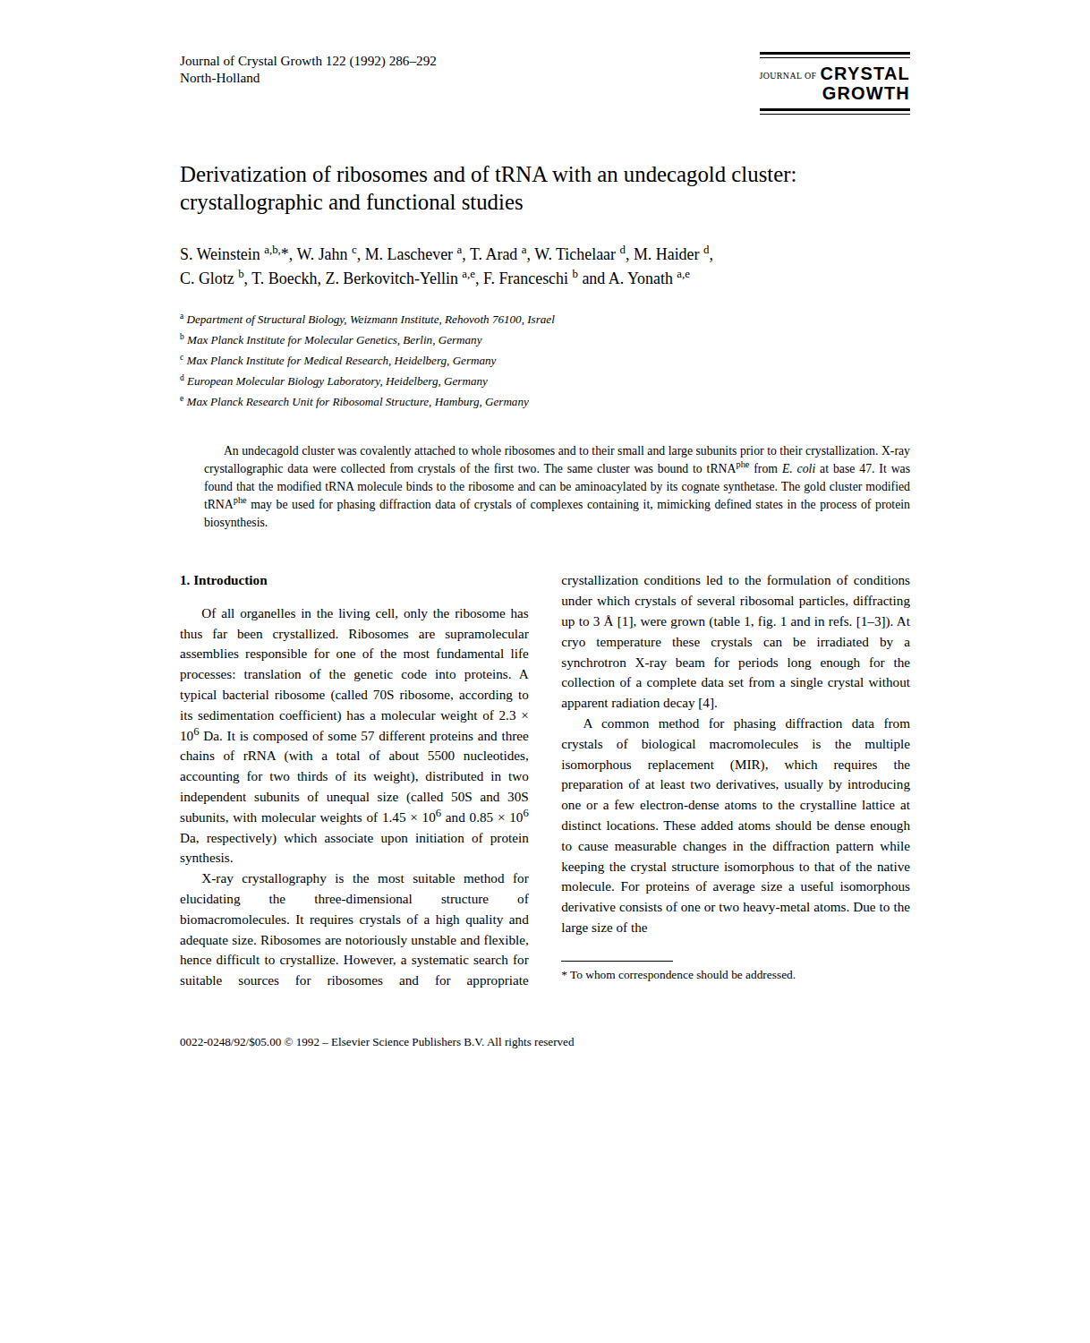Journal of Crystal Growth 122 (1992) 286–292
North-Holland
JOURNAL OF CRYSTAL
GROWTH
Derivatization of ribosomes and of tRNA with an undecagold cluster: crystallographic and functional studies
S. Weinstein a,b,*, W. Jahn c, M. Laschever a, T. Arad a, W. Tichelaar d, M. Haider d,
C. Glotz b, T. Boeckh, Z. Berkovitch-Yellin a,e, F. Franceschi b and A. Yonath a,e
a Department of Structural Biology, Weizmann Institute, Rehovoth 76100, Israel
b Max Planck Institute for Molecular Genetics, Berlin, Germany
c Max Planck Institute for Medical Research, Heidelberg, Germany
d European Molecular Biology Laboratory, Heidelberg, Germany
e Max Planck Research Unit for Ribosomal Structure, Hamburg, Germany
An undecagold cluster was covalently attached to whole ribosomes and to their small and large subunits prior to their crystallization. X-ray crystallographic data were collected from crystals of the first two. The same cluster was bound to tRNAphe from E. coli at base 47. It was found that the modified tRNA molecule binds to the ribosome and can be aminoacylated by its cognate synthetase. The gold cluster modified tRNAphe may be used for phasing diffraction data of crystals of complexes containing it, mimicking defined states in the process of protein biosynthesis.
1. Introduction
Of all organelles in the living cell, only the ribosome has thus far been crystallized. Ribosomes are supramolecular assemblies responsible for one of the most fundamental life processes: translation of the genetic code into proteins. A typical bacterial ribosome (called 70S ribosome, according to its sedimentation coefficient) has a molecular weight of 2.3 × 106 Da. It is composed of some 57 different proteins and three chains of rRNA (with a total of about 5500 nucleotides, accounting for two thirds of its weight), distributed in two independent subunits of unequal size (called 50S and 30S subunits, with molecular weights of 1.45 × 106 and 0.85 × 106 Da, respectively) which associate upon initiation of protein synthesis.
X-ray crystallography is the most suitable method for elucidating the three-dimensional structure of biomacromolecules. It requires crystals of a high quality and adequate size. Ribosomes are notoriously unstable and flexible, hence difficult to crystallize. However, a systematic search for suitable sources for ribosomes and for appropriate crystallization conditions led to the formulation of conditions under which crystals of several ribosomal particles, diffracting up to 3 Å [1], were grown (table 1, fig. 1 and in refs. [1–3]). At cryo temperature these crystals can be irradiated by a synchrotron X-ray beam for periods long enough for the collection of a complete data set from a single crystal without apparent radiation decay [4].
A common method for phasing diffraction data from crystals of biological macromolecules is the multiple isomorphous replacement (MIR), which requires the preparation of at least two derivatives, usually by introducing one or a few electron-dense atoms to the crystalline lattice at distinct locations. These added atoms should be dense enough to cause measurable changes in the diffraction pattern while keeping the crystal structure isomorphous to that of the native molecule. For proteins of average size a useful isomorphous derivative consists of one or two heavy-metal atoms. Due to the large size of the
* To whom correspondence should be addressed.
0022-0248/92/$05.00 © 1992 – Elsevier Science Publishers B.V. All rights reserved